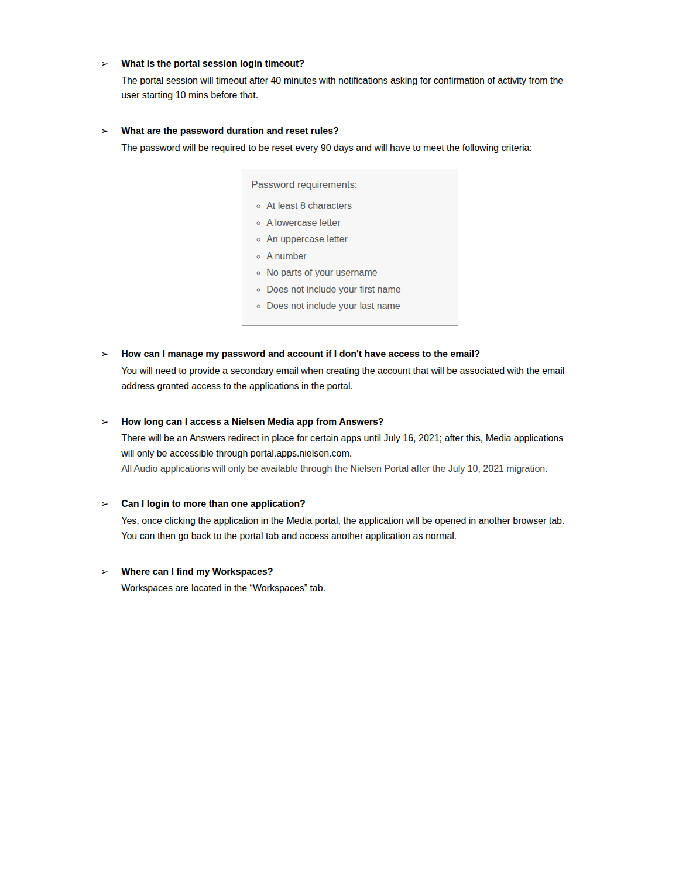What is the portal session login timeout?
The portal session will timeout after 40 minutes with notifications asking for confirmation of activity from the user starting 10 mins before that.
What are the password duration and reset rules?
The password will be required to be reset every 90 days and will have to meet the following criteria:
Password requirements:
At least 8 characters
A lowercase letter
An uppercase letter
A number
No parts of your username
Does not include your first name
Does not include your last name
How can I manage my password and account if I don't have access to the email?
You will need to provide a secondary email when creating the account that will be associated with the email address granted access to the applications in the portal.
How long can I access a Nielsen Media app from Answers?
There will be an Answers redirect in place for certain apps until July 16, 2021; after this, Media applications will only be accessible through portal.apps.nielsen.com.
All Audio applications will only be available through the Nielsen Portal after the July 10, 2021 migration.
Can I login to more than one application?
Yes, once clicking the application in the Media portal, the application will be opened in another browser tab. You can then go back to the portal tab and access another application as normal.
Where can I find my Workspaces?
Workspaces are located in the “Workspaces” tab.